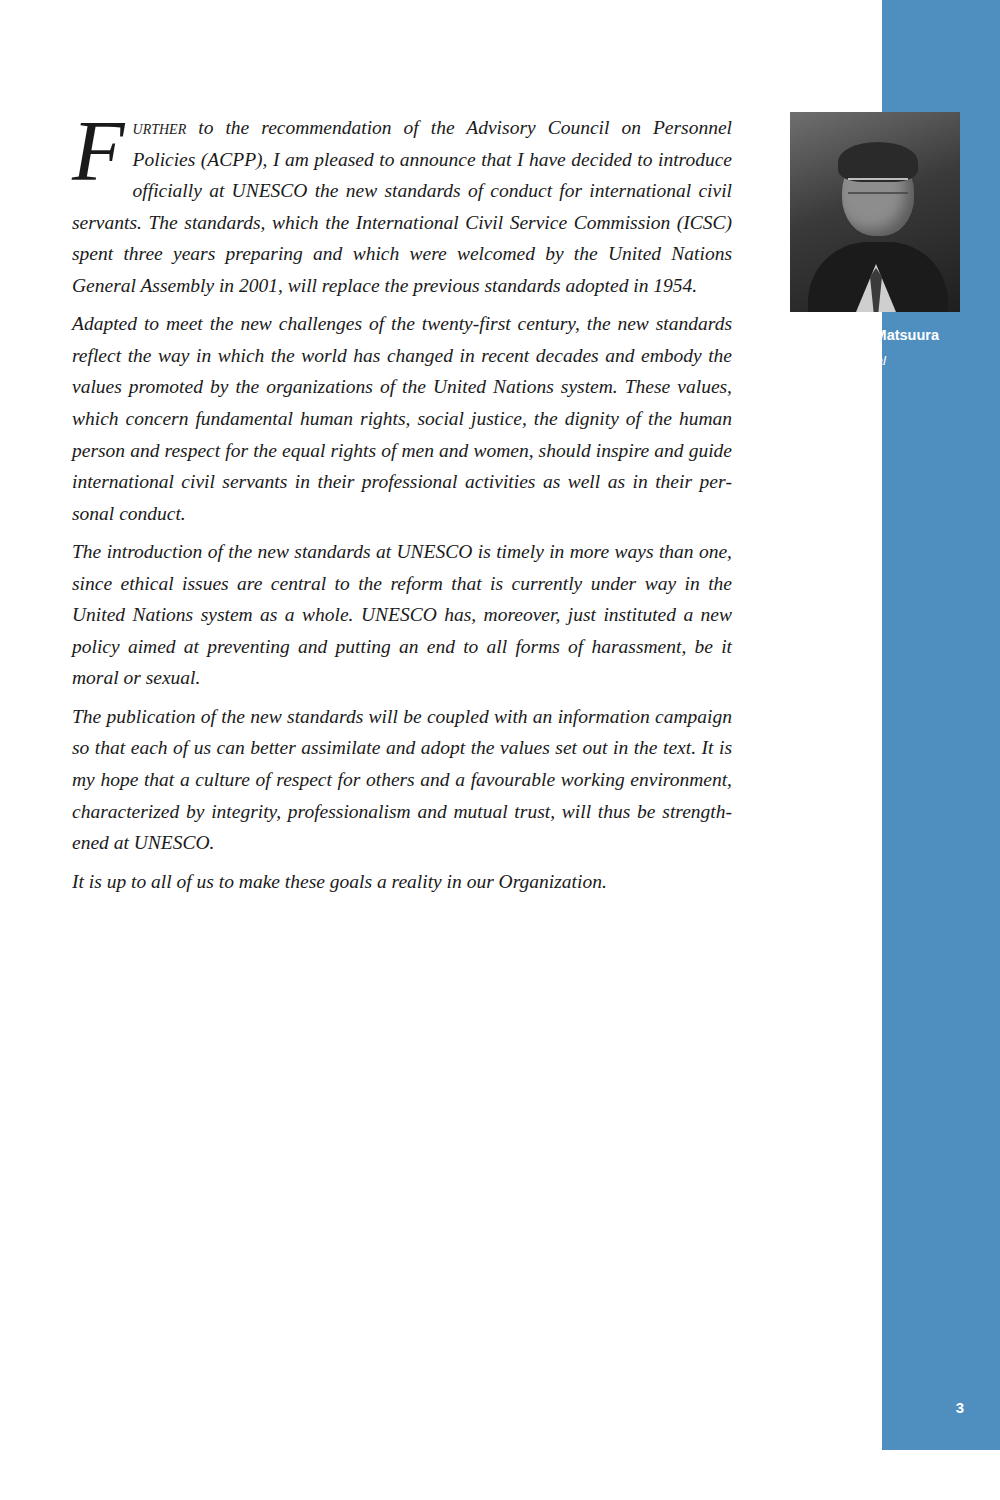Further to the recommendation of the Advisory Council on Personnel Policies (ACPP), I am pleased to announce that I have decided to introduce officially at UNESCO the new standards of conduct for international civil servants. The standards, which the International Civil Service Commission (ICSC) spent three years preparing and which were welcomed by the United Nations General Assembly in 2001, will replace the previous standards adopted in 1954.
Adapted to meet the new challenges of the twenty-first century, the new standards reflect the way in which the world has changed in recent decades and embody the values promoted by the organizations of the United Nations system. These values, which concern fundamental human rights, social justice, the dignity of the human person and respect for the equal rights of men and women, should inspire and guide international civil servants in their professional activities as well as in their personal conduct.
The introduction of the new standards at UNESCO is timely in more ways than one, since ethical issues are central to the reform that is currently under way in the United Nations system as a whole. UNESCO has, moreover, just instituted a new policy aimed at preventing and putting an end to all forms of harassment, be it moral or sexual.
The publication of the new standards will be coupled with an information campaign so that each of us can better assimilate and adopt the values set out in the text. It is my hope that a culture of respect for others and a favourable working environment, characterized by integrity, professionalism and mutual trust, will thus be strengthened at UNESCO.
It is up to all of us to make these goals a reality in our Organization.
Mr Koïchiro Matsuura
Director-General
of UNESCO
3